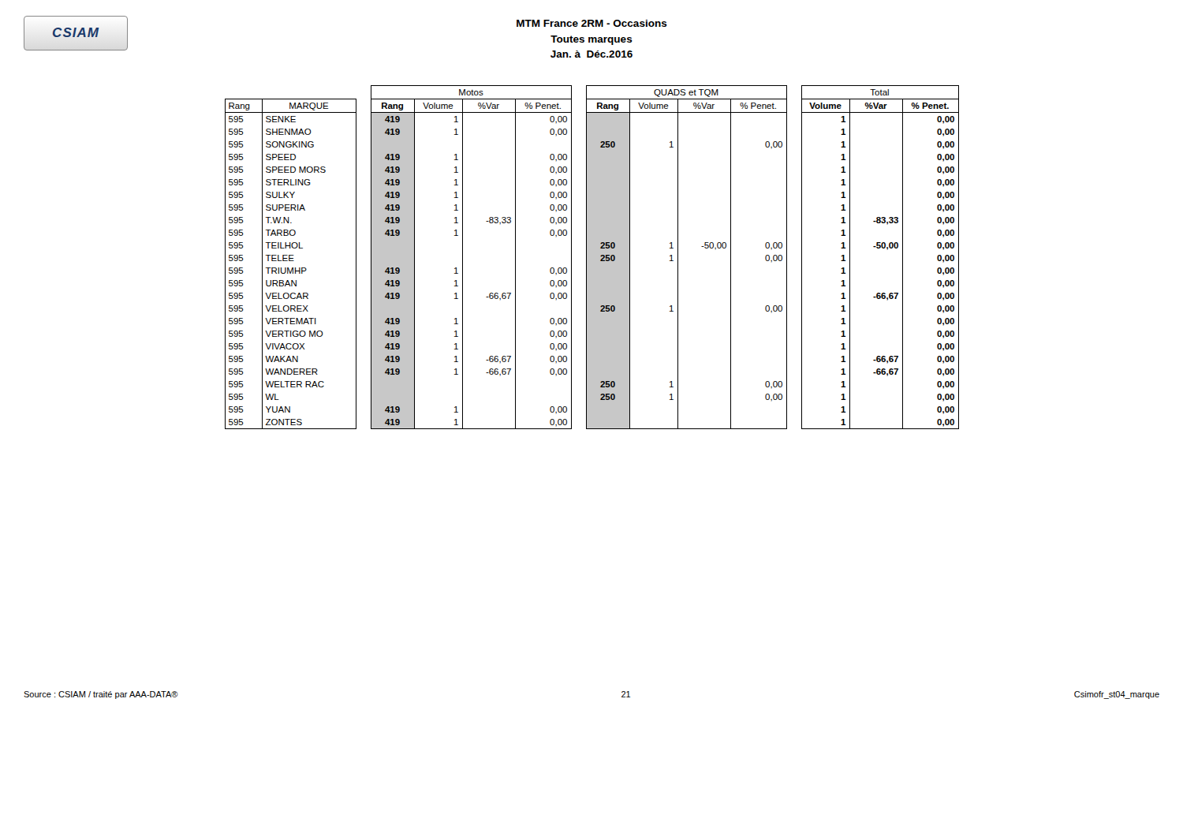CSIAM
MTM France 2RM - Occasions
Toutes marques
Jan. à Déc.2016
| | | | Motos | | QUADS et TQM | | Total |
| --- | --- | --- | --- | --- | --- | --- | --- |
| Rang | MARQUE | | Rang | Volume | %Var | % Penet. | | Rang | Volume | %Var | % Penet. | | Volume | %Var | % Penet. |
| 595 | SENKE | | 419 | 1 | | 0,00 | | | | | | | 1 | | 0,00 |
| 595 | SHENMAO | | 419 | 1 | | 0,00 | | | | | | | 1 | | 0,00 |
| 595 | SONGKING | | | | | | | 250 | 1 | | 0,00 | | 1 | | 0,00 |
| 595 | SPEED | | 419 | 1 | | 0,00 | | | | | | | 1 | | 0,00 |
| 595 | SPEED MORS | | 419 | 1 | | 0,00 | | | | | | | 1 | | 0,00 |
| 595 | STERLING | | 419 | 1 | | 0,00 | | | | | | | 1 | | 0,00 |
| 595 | SULKY | | 419 | 1 | | 0,00 | | | | | | | 1 | | 0,00 |
| 595 | SUPERIA | | 419 | 1 | | 0,00 | | | | | | | 1 | | 0,00 |
| 595 | T.W.N. | | 419 | 1 | -83,33 | 0,00 | | | | | | | 1 | -83,33 | 0,00 |
| 595 | TARBO | | 419 | 1 | | 0,00 | | | | | | | 1 | | 0,00 |
| 595 | TEILHOL | | | | | | | 250 | 1 | -50,00 | 0,00 | | 1 | -50,00 | 0,00 |
| 595 | TELEE | | | | | | | 250 | 1 | | 0,00 | | 1 | | 0,00 |
| 595 | TRIUMHP | | 419 | 1 | | 0,00 | | | | | | | 1 | | 0,00 |
| 595 | URBAN | | 419 | 1 | | 0,00 | | | | | | | 1 | | 0,00 |
| 595 | VELOCAR | | 419 | 1 | -66,67 | 0,00 | | | | | | | 1 | -66,67 | 0,00 |
| 595 | VELOREX | | | | | | | 250 | 1 | | 0,00 | | 1 | | 0,00 |
| 595 | VERTEMATI | | 419 | 1 | | 0,00 | | | | | | | 1 | | 0,00 |
| 595 | VERTIGO MO | | 419 | 1 | | 0,00 | | | | | | | 1 | | 0,00 |
| 595 | VIVACOX | | 419 | 1 | | 0,00 | | | | | | | 1 | | 0,00 |
| 595 | WAKAN | | 419 | 1 | -66,67 | 0,00 | | | | | | | 1 | -66,67 | 0,00 |
| 595 | WANDERER | | 419 | 1 | -66,67 | 0,00 | | | | | | | 1 | -66,67 | 0,00 |
| 595 | WELTER RAC | | | | | | | 250 | 1 | | 0,00 | | 1 | | 0,00 |
| 595 | WL | | | | | | | 250 | 1 | | 0,00 | | 1 | | 0,00 |
| 595 | YUAN | | 419 | 1 | | 0,00 | | | | | | | 1 | | 0,00 |
| 595 | ZONTES | | 419 | 1 | | 0,00 | | | | | | | 1 | | 0,00 |
Source : CSIAM / traité par AAA-DATA®
21
Csimofr_st04_marque